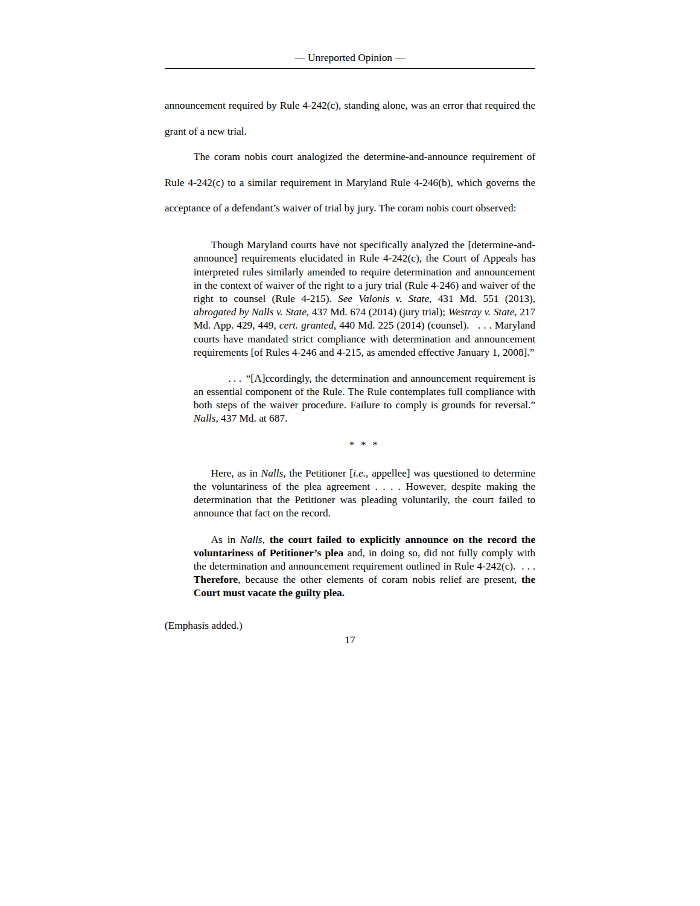— Unreported Opinion —
announcement required by Rule 4-242(c), standing alone, was an error that required the grant of a new trial.
The coram nobis court analogized the determine-and-announce requirement of Rule 4-242(c) to a similar requirement in Maryland Rule 4-246(b), which governs the acceptance of a defendant’s waiver of trial by jury. The coram nobis court observed:
Though Maryland courts have not specifically analyzed the [determine-and-announce] requirements elucidated in Rule 4-242(c), the Court of Appeals has interpreted rules similarly amended to require determination and announcement in the context of waiver of the right to a jury trial (Rule 4-246) and waiver of the right to counsel (Rule 4-215). See Valonis v. State, 431 Md. 551 (2013), abrogated by Nalls v. State, 437 Md. 674 (2014) (jury trial); Westray v. State, 217 Md. App. 429, 449, cert. granted, 440 Md. 225 (2014) (counsel). . . . Maryland courts have mandated strict compliance with determination and announcement requirements [of Rules 4-246 and 4-215, as amended effective January 1, 2008].”
. . . “[A]ccordingly, the determination and announcement requirement is an essential component of the Rule. The Rule contemplates full compliance with both steps of the waiver procedure. Failure to comply is grounds for reversal.” Nalls, 437 Md. at 687.
* * *
Here, as in Nalls, the Petitioner [i.e., appellee] was questioned to determine the voluntariness of the plea agreement . . . . However, despite making the determination that the Petitioner was pleading voluntarily, the court failed to announce that fact on the record.
As in Nalls, the court failed to explicitly announce on the record the voluntariness of Petitioner’s plea and, in doing so, did not fully comply with the determination and announcement requirement outlined in Rule 4-242(c). . . . Therefore, because the other elements of coram nobis relief are present, the Court must vacate the guilty plea.
(Emphasis added.)
17